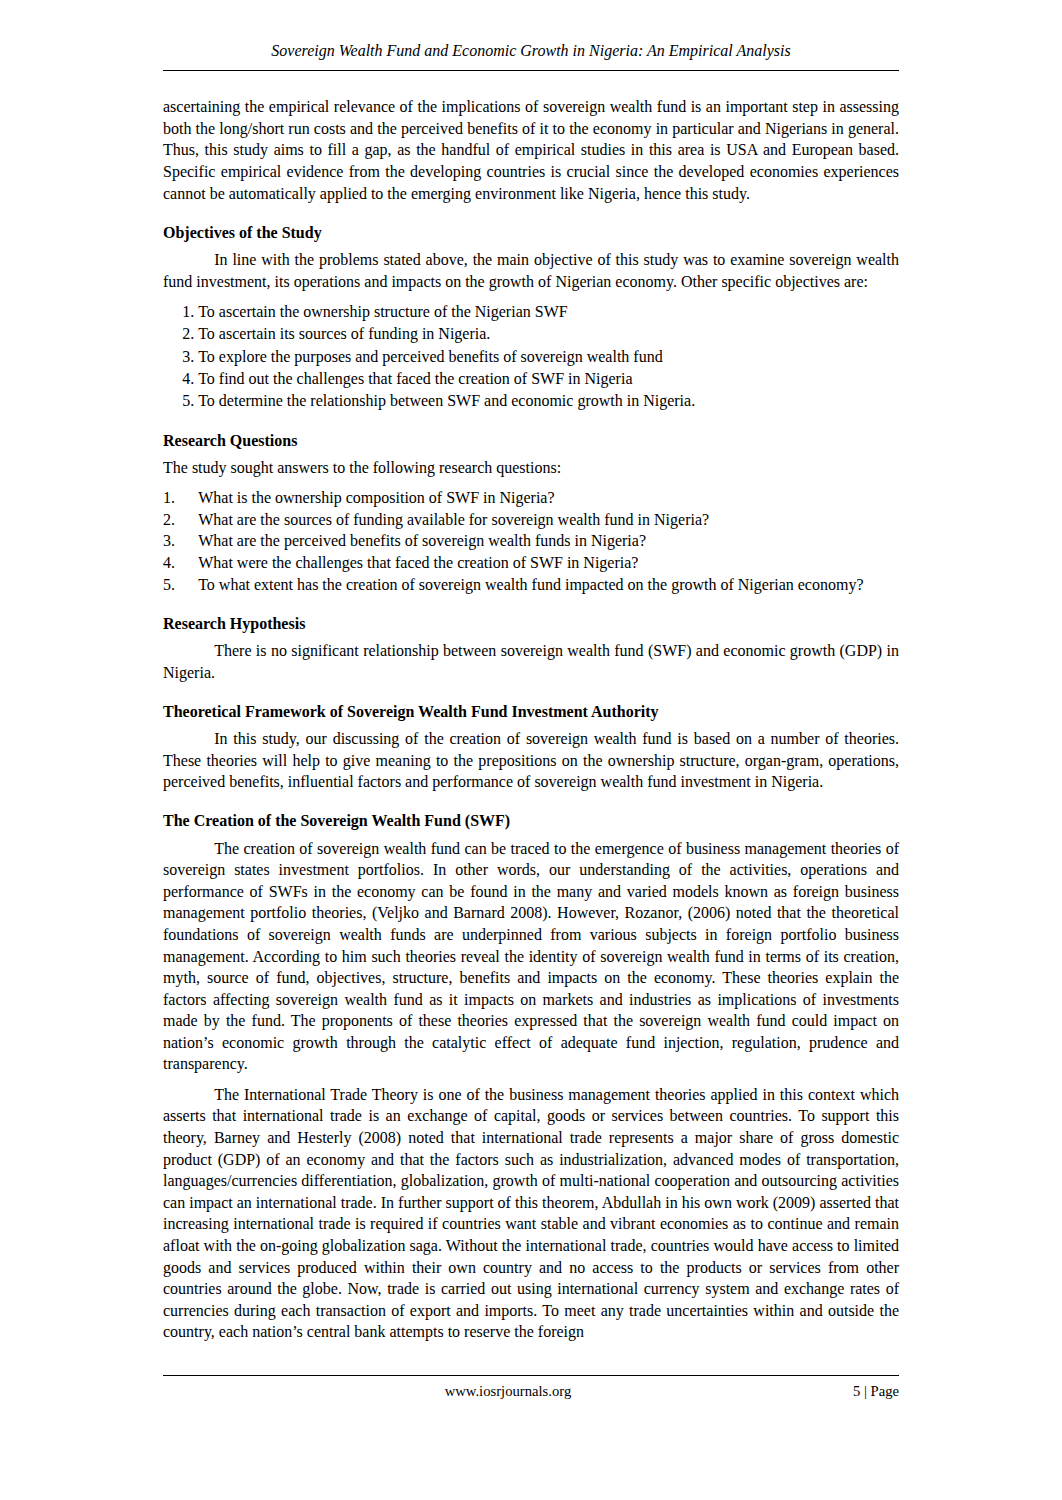Sovereign Wealth Fund and Economic Growth in Nigeria: An Empirical Analysis
ascertaining the empirical relevance of the implications of sovereign wealth fund is an important step in assessing both the long/short run costs and the perceived benefits of it to the economy in particular and Nigerians in general. Thus, this study aims to fill a gap, as the handful of empirical studies in this area is USA and European based. Specific empirical evidence from the developing countries is crucial since the developed economies experiences cannot be automatically applied to the emerging environment like Nigeria, hence this study.
Objectives of the Study
In line with the problems stated above, the main objective of this study was to examine sovereign wealth fund investment, its operations and impacts on the growth of Nigerian economy. Other specific objectives are:
To ascertain the ownership structure of the Nigerian SWF
To ascertain its sources of funding in Nigeria.
To explore the purposes and perceived benefits of sovereign wealth fund
To find out the challenges that faced the creation of SWF in Nigeria
To determine the relationship between SWF and economic growth in Nigeria.
Research Questions
The study sought answers to the following research questions:
1. What is the ownership composition of SWF in Nigeria?
2. What are the sources of funding available for sovereign wealth fund in Nigeria?
3. What are the perceived benefits of sovereign wealth funds in Nigeria?
4. What were the challenges that faced the creation of SWF in Nigeria?
5. To what extent has the creation of sovereign wealth fund impacted on the growth of Nigerian economy?
Research Hypothesis
There is no significant relationship between sovereign wealth fund (SWF) and economic growth (GDP) in Nigeria.
Theoretical Framework of Sovereign Wealth Fund Investment Authority
In this study, our discussing of the creation of sovereign wealth fund is based on a number of theories. These theories will help to give meaning to the prepositions on the ownership structure, organ-gram, operations, perceived benefits, influential factors and performance of sovereign wealth fund investment in Nigeria.
The Creation of the Sovereign Wealth Fund (SWF)
The creation of sovereign wealth fund can be traced to the emergence of business management theories of sovereign states investment portfolios. In other words, our understanding of the activities, operations and performance of SWFs in the economy can be found in the many and varied models known as foreign business management portfolio theories, (Veljko and Barnard 2008). However, Rozanor, (2006) noted that the theoretical foundations of sovereign wealth funds are underpinned from various subjects in foreign portfolio business management. According to him such theories reveal the identity of sovereign wealth fund in terms of its creation, myth, source of fund, objectives, structure, benefits and impacts on the economy. These theories explain the factors affecting sovereign wealth fund as it impacts on markets and industries as implications of investments made by the fund. The proponents of these theories expressed that the sovereign wealth fund could impact on nation’s economic growth through the catalytic effect of adequate fund injection, regulation, prudence and transparency.
The International Trade Theory is one of the business management theories applied in this context which asserts that international trade is an exchange of capital, goods or services between countries. To support this theory, Barney and Hesterly (2008) noted that international trade represents a major share of gross domestic product (GDP) of an economy and that the factors such as industrialization, advanced modes of transportation, languages/currencies differentiation, globalization, growth of multi-national cooperation and outsourcing activities can impact an international trade. In further support of this theorem, Abdullah in his own work (2009) asserted that increasing international trade is required if countries want stable and vibrant economies as to continue and remain afloat with the on-going globalization saga. Without the international trade, countries would have access to limited goods and services produced within their own country and no access to the products or services from other countries around the globe. Now, trade is carried out using international currency system and exchange rates of currencies during each transaction of export and imports. To meet any trade uncertainties within and outside the country, each nation’s central bank attempts to reserve the foreign
www.iosrjournals.org 5 | Page